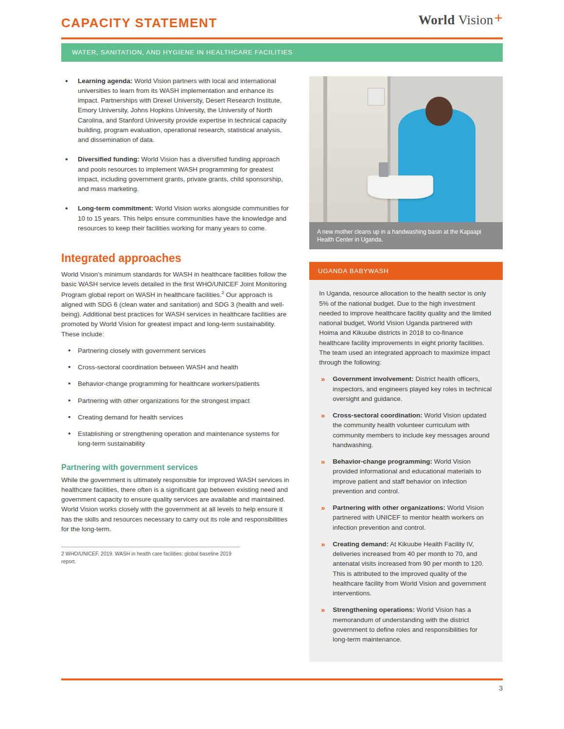Capacity Statement
World Vision+
Water, Sanitation, and Hygiene in Healthcare Facilities
Learning agenda: World Vision partners with local and international universities to learn from its WASH implementation and enhance its impact. Partnerships with Drexel University, Desert Research Institute, Emory University, Johns Hopkins University, the University of North Carolina, and Stanford University provide expertise in technical capacity building, program evaluation, operational research, statistical analysis, and dissemination of data.
Diversified funding: World Vision has a diversified funding approach and pools resources to implement WASH programming for greatest impact, including government grants, private grants, child sponsorship, and mass marketing.
Long-term commitment: World Vision works alongside communities for 10 to 15 years. This helps ensure communities have the knowledge and resources to keep their facilities working for many years to come.
Integrated approaches
World Vision’s minimum standards for WASH in healthcare facilities follow the basic WASH service levels detailed in the first WHO/UNICEF Joint Monitoring Program global report on WASH in healthcare facilities.2 Our approach is aligned with SDG 6 (clean water and sanitation) and SDG 3 (health and well-being). Additional best practices for WASH services in healthcare facilities are promoted by World Vision for greatest impact and long-term sustainability. These include:
Partnering closely with government services
Cross-sectoral coordination between WASH and health
Behavior-change programming for healthcare workers/patients
Partnering with other organizations for the strongest impact
Creating demand for health services
Establishing or strengthening operation and maintenance systems for long-term sustainability
Partnering with government services
While the government is ultimately responsible for improved WASH services in healthcare facilities, there often is a significant gap between existing need and government capacity to ensure quality services are available and maintained. World Vision works closely with the government at all levels to help ensure it has the skills and resources necessary to carry out its role and responsibilities for the long-term.
2 WHO/UNICEF, 2019. WASH in health care facilities: global baseline 2019 report.
A new mother cleans up in a handwashing basin at the Kapaapi Health Center in Uganda.
Uganda BabyWASH
In Uganda, resource allocation to the health sector is only 5% of the national budget. Due to the high investment needed to improve healthcare facility quality and the limited national budget, World Vision Uganda partnered with Hoima and Kikuube districts in 2018 to co-finance healthcare facility improvements in eight priority facilities. The team used an integrated approach to maximize impact through the following:
Government involvement: District health officers, inspectors, and engineers played key roles in technical oversight and guidance.
Cross-sectoral coordination: World Vision updated the community health volunteer curriculum with community members to include key messages around handwashing.
Behavior-change programming: World Vision provided informational and educational materials to improve patient and staff behavior on infection prevention and control.
Partnering with other organizations: World Vision partnered with UNICEF to mentor health workers on infection prevention and control.
Creating demand: At Kikuube Health Facility IV, deliveries increased from 40 per month to 70, and antenatal visits increased from 90 per month to 120. This is attributed to the improved quality of the healthcare facility from World Vision and government interventions.
Strengthening operations: World Vision has a memorandum of understanding with the district government to define roles and responsibilities for long-term maintenance.
3